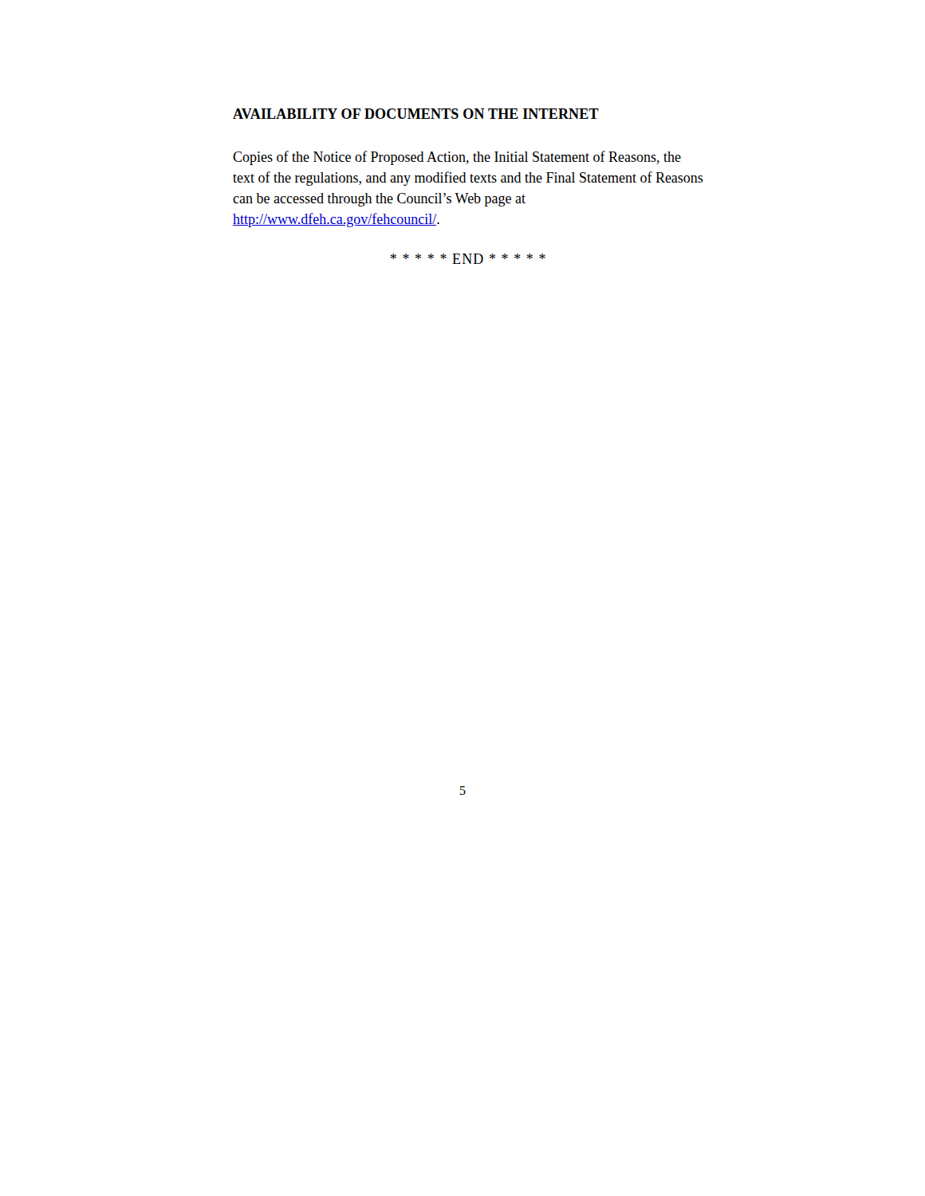AVAILABILITY OF DOCUMENTS ON THE INTERNET
Copies of the Notice of Proposed Action, the Initial Statement of Reasons, the text of the regulations, and any modified texts and the Final Statement of Reasons can be accessed through the Council’s Web page at http://www.dfeh.ca.gov/fehcouncil/.
* * * * * END * * * * *
5